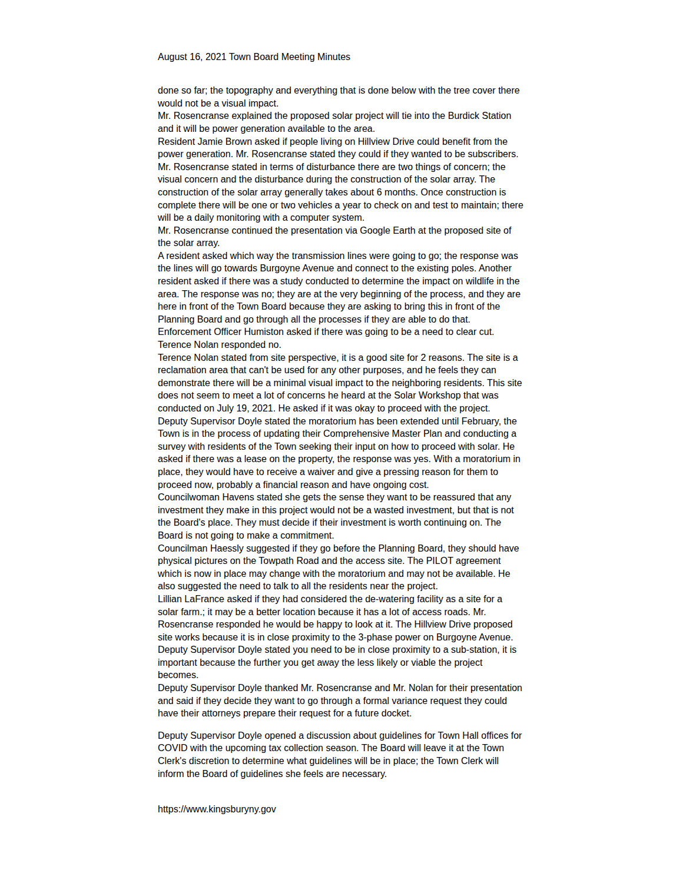August 16, 2021 Town Board Meeting Minutes
done so far; the topography and everything that is done below with the tree cover there would not be a visual impact.
Mr. Rosencranse explained the proposed solar project will tie into the Burdick Station and it will be power generation available to the area.
Resident Jamie Brown asked if people living on Hillview Drive could benefit from the power generation. Mr. Rosencranse stated they could if they wanted to be subscribers.
Mr. Rosencranse stated in terms of disturbance there are two things of concern; the visual concern and the disturbance during the construction of the solar array. The construction of the solar array generally takes about 6 months. Once construction is complete there will be one or two vehicles a year to check on and test to maintain; there will be a daily monitoring with a computer system.
Mr. Rosencranse continued the presentation via Google Earth at the proposed site of the solar array.
A resident asked which way the transmission lines were going to go; the response was the lines will go towards Burgoyne Avenue and connect to the existing poles. Another resident asked if there was a study conducted to determine the impact on wildlife in the area. The response was no; they are at the very beginning of the process, and they are here in front of the Town Board because they are asking to bring this in front of the Planning Board and go through all the processes if they are able to do that.
Enforcement Officer Humiston asked if there was going to be a need to clear cut. Terence Nolan responded no.
Terence Nolan stated from site perspective, it is a good site for 2 reasons. The site is a reclamation area that can't be used for any other purposes, and he feels they can demonstrate there will be a minimal visual impact to the neighboring residents. This site does not seem to meet a lot of concerns he heard at the Solar Workshop that was conducted on July 19, 2021. He asked if it was okay to proceed with the project.
Deputy Supervisor Doyle stated the moratorium has been extended until February, the Town is in the process of updating their Comprehensive Master Plan and conducting a survey with residents of the Town seeking their input on how to proceed with solar. He asked if there was a lease on the property, the response was yes. With a moratorium in place, they would have to receive a waiver and give a pressing reason for them to proceed now, probably a financial reason and have ongoing cost.
Councilwoman Havens stated she gets the sense they want to be reassured that any investment they make in this project would not be a wasted investment, but that is not the Board's place. They must decide if their investment is worth continuing on. The Board is not going to make a commitment.
Councilman Haessly suggested if they go before the Planning Board, they should have physical pictures on the Towpath Road and the access site. The PILOT agreement which is now in place may change with the moratorium and may not be available. He also suggested the need to talk to all the residents near the project.
Lillian LaFrance asked if they had considered the de-watering facility as a site for a solar farm.; it may be a better location because it has a lot of access roads. Mr. Rosencranse responded he would be happy to look at it. The Hillview Drive proposed site works because it is in close proximity to the 3-phase power on Burgoyne Avenue. Deputy Supervisor Doyle stated you need to be in close proximity to a sub-station, it is important because the further you get away the less likely or viable the project becomes.
Deputy Supervisor Doyle thanked Mr. Rosencranse and Mr. Nolan for their presentation and said if they decide they want to go through a formal variance request they could have their attorneys prepare their request for a future docket.
Deputy Supervisor Doyle opened a discussion about guidelines for Town Hall offices for COVID with the upcoming tax collection season. The Board will leave it at the Town Clerk's discretion to determine what guidelines will be in place; the Town Clerk will inform the Board of guidelines she feels are necessary.
https://www.kingsburyny.gov